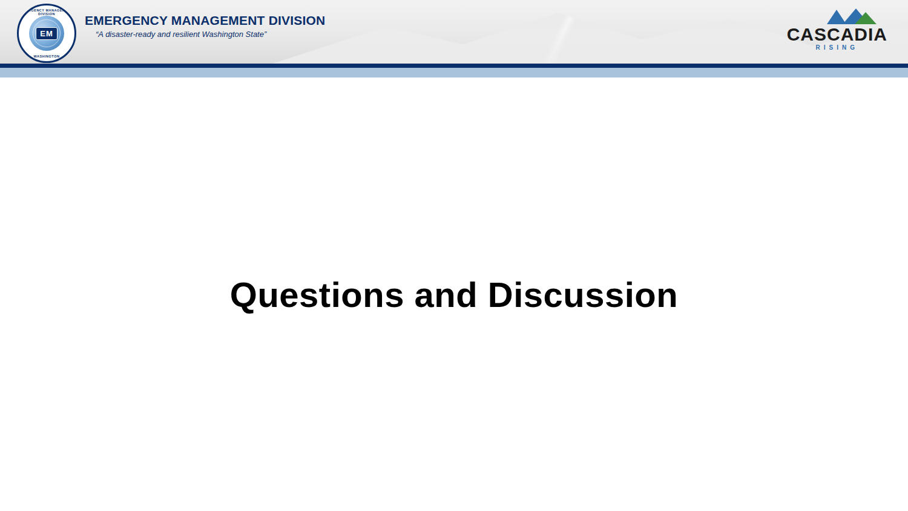EMERGENCY MANAGEMENT DIVISION WASHINGTON
EM
EMERGENCY MANAGEMENT DIVISION
“A disaster-ready and resilient Washington State”
CASCADIA
RISING
Questions and Discussion